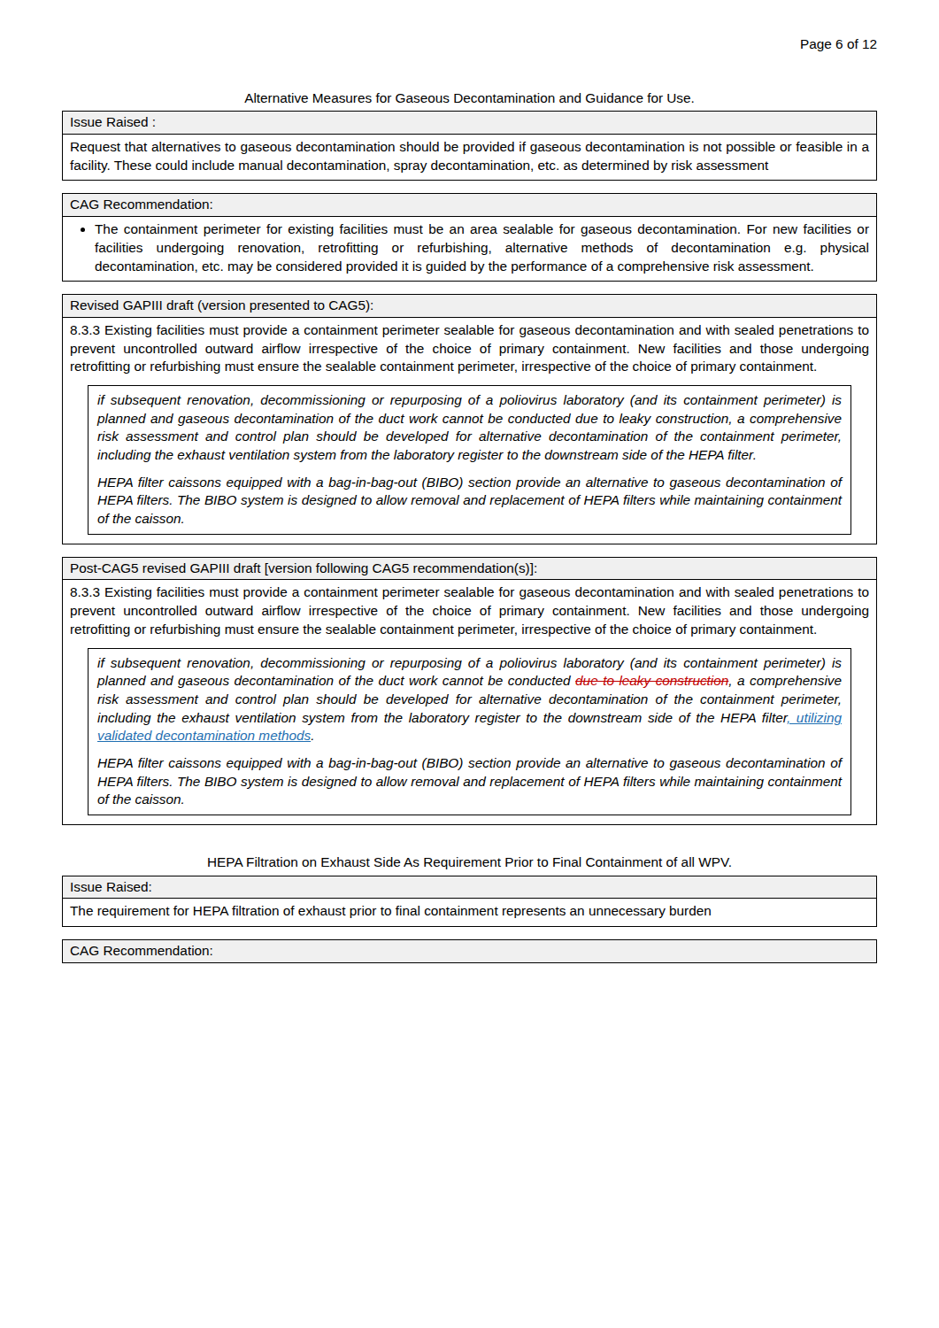Page 6 of 12
Alternative Measures for Gaseous Decontamination and Guidance for Use.
Issue Raised :
Request that alternatives to gaseous decontamination should be provided if gaseous decontamination is not possible or feasible in a facility. These could include manual decontamination, spray decontamination, etc. as determined by risk assessment
CAG Recommendation:
The containment perimeter for existing facilities must be an area sealable for gaseous decontamination. For new facilities or facilities undergoing renovation, retrofitting or refurbishing, alternative methods of decontamination e.g. physical decontamination, etc. may be considered provided it is guided by the performance of a comprehensive risk assessment.
Revised GAPIII draft (version presented to CAG5):
8.3.3 Existing facilities must provide a containment perimeter sealable for gaseous decontamination and with sealed penetrations to prevent uncontrolled outward airflow irrespective of the choice of primary containment. New facilities and those undergoing retrofitting or refurbishing must ensure the sealable containment perimeter, irrespective of the choice of primary containment.
if subsequent renovation, decommissioning or repurposing of a poliovirus laboratory (and its containment perimeter) is planned and gaseous decontamination of the duct work cannot be conducted due to leaky construction, a comprehensive risk assessment and control plan should be developed for alternative decontamination of the containment perimeter, including the exhaust ventilation system from the laboratory register to the downstream side of the HEPA filter.
HEPA filter caissons equipped with a bag-in-bag-out (BIBO) section provide an alternative to gaseous decontamination of HEPA filters. The BIBO system is designed to allow removal and replacement of HEPA filters while maintaining containment of the caisson.
Post-CAG5 revised GAPIII draft [version following CAG5 recommendation(s)]:
8.3.3 Existing facilities must provide a containment perimeter sealable for gaseous decontamination and with sealed penetrations to prevent uncontrolled outward airflow irrespective of the choice of primary containment. New facilities and those undergoing retrofitting or refurbishing must ensure the sealable containment perimeter, irrespective of the choice of primary containment.
if subsequent renovation, decommissioning or repurposing of a poliovirus laboratory (and its containment perimeter) is planned and gaseous decontamination of the duct work cannot be conducted due to leaky construction, a comprehensive risk assessment and control plan should be developed for alternative decontamination of the containment perimeter, including the exhaust ventilation system from the laboratory register to the downstream side of the HEPA filter, utilizing validated decontamination methods.
HEPA filter caissons equipped with a bag-in-bag-out (BIBO) section provide an alternative to gaseous decontamination of HEPA filters. The BIBO system is designed to allow removal and replacement of HEPA filters while maintaining containment of the caisson.
HEPA Filtration on Exhaust Side As Requirement Prior to Final Containment of all WPV.
Issue Raised:
The requirement for HEPA filtration of exhaust prior to final containment represents an unnecessary burden
CAG Recommendation: